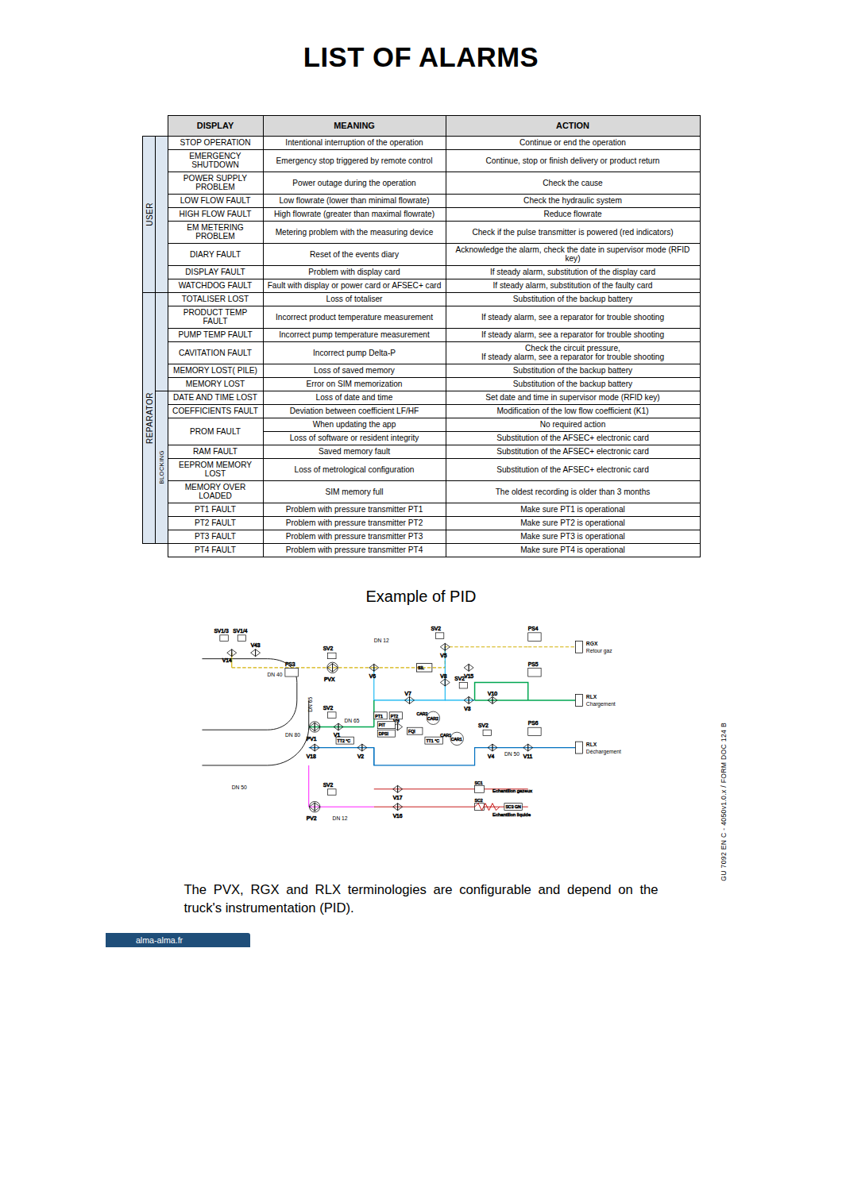LIST OF ALARMS
| | DISPLAY | MEANING | ACTION |
| --- | --- | --- | --- |
| USER | | STOP OPERATION | Intentional interruption of the operation | Continue or end the operation |
| EMERGENCY SHUTDOWN | Emergency stop triggered by remote control | Continue, stop or finish delivery or product return |
| POWER SUPPLY PROBLEM | Power outage during the operation | Check the cause |
| LOW FLOW FAULT | Low flowrate (lower than minimal flowrate) | Check the hydraulic system |
| HIGH FLOW FAULT | High flowrate (greater than maximal flowrate) | Reduce flowrate |
| EM METERING PROBLEM | Metering problem with the measuring device | Check if the pulse transmitter is powered (red indicators) |
| DIARY FAULT | Reset of the events diary | Acknowledge the alarm, check the date in supervisor mode (RFID key) |
| DISPLAY FAULT | Problem with display card | If steady alarm, substitution of the display card |
| WATCHDOG FAULT | Fault with display or power card or AFSEC+ card | If steady alarm, substitution of the faulty card |
| REPARATOR | | TOTALISER LOST | Loss of totaliser | Substitution of the backup battery |
| PRODUCT TEMP FAULT | Incorrect product temperature measurement | If steady alarm, see a reparator for trouble shooting |
| PUMP TEMP FAULT | Incorrect pump temperature measurement | If steady alarm, see a reparator for trouble shooting |
| CAVITATION FAULT | Incorrect pump Delta-P | Check the circuit pressure, If steady alarm, see a reparator for trouble shooting |
| MEMORY LOST( PILE) | Loss of saved memory | Substitution of the backup battery |
| MEMORY LOST | Error on SIM memorization | Substitution of the backup battery |
| BLOCKING | DATE AND TIME LOST | Loss of date and time | Set date and time in supervisor mode (RFID key) |
| COEFFICIENTS FAULT | Deviation between coefficient LF/HF | Modification of the low flow coefficient (K1) |
| PROM FAULT | When updating the app | No required action |
| Loss of software or resident integrity | Substitution of the AFSEC+ electronic card |
| RAM FAULT | Saved memory fault | Substitution of the AFSEC+ electronic card |
| EEPROM MEMORY LOST | Loss of metrological configuration | Substitution of the AFSEC+ electronic card |
| MEMORY OVER LOADED | SIM memory full | The oldest recording is older than 3 months |
| PT1 FAULT | Problem with pressure transmitter PT1 | Make sure PT1 is operational |
| PT2 FAULT | Problem with pressure transmitter PT2 | Make sure PT2 is operational |
| PT3 FAULT | Problem with pressure transmitter PT3 | Make sure PT3 is operational |
| | PT4 FAULT | Problem with pressure transmitter PT4 | Make sure PT4 is operational |
Example of PID
V14 V43 PVX V6 V5 V15 V7 V8 V3 V9 V10 V1 PV1 V18 V2 V4 V11 V17 V16 PV2 SV1/3 SV1/4 SV2 SV2 SV2 SV2 SV2 SV2 PS4 PS5 PS6 PS3 PT1 PT2 PIT DPSI TT2 °C TT1 °C FQI CAR2 CAR1 CAR2 CAR1 SIL SC1 SC2 SC3 GN Echantillon gazeux Echantillon liquide RGX Retour gaz RLX Chargement RLX Déchargement DN 40 DN 12 DN 65 DN 65 DN 80 DN 50 DN 50 DN 12
The PVX, RGX and RLX terminologies are configurable and depend on the truck's instrumentation (PID).
GU 7092 EN C - 4050v1.0.x / FORM DOC 124 B
alma-alma.fr